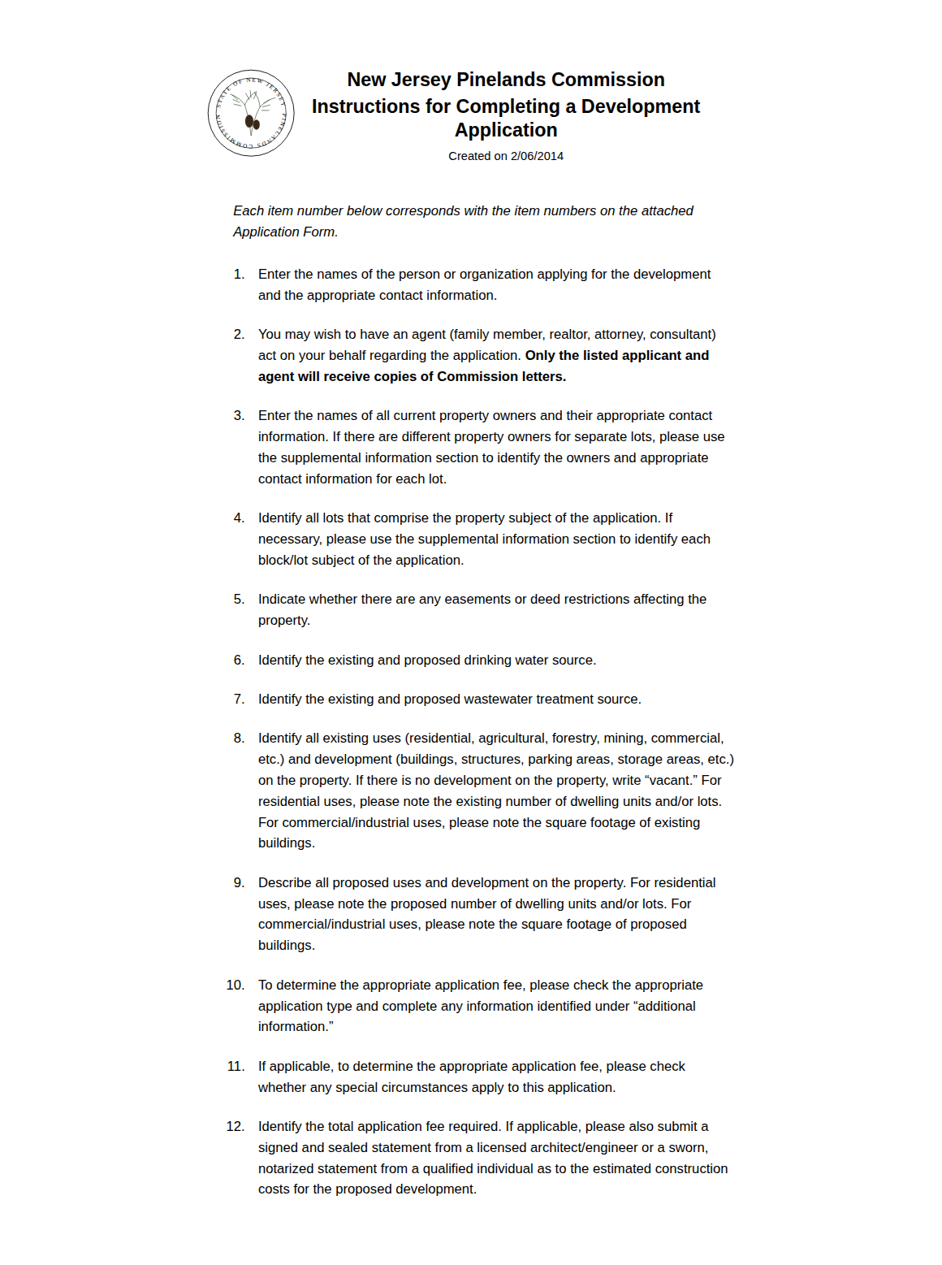STATE OF NEW JERSEY PINELANDS COMMISSION
New Jersey Pinelands Commission
Instructions for Completing a Development Application
Created on 2/06/2014
Each item number below corresponds with the item numbers on the attached Application Form.
Enter the names of the person or organization applying for the development and the appropriate contact information.
You may wish to have an agent (family member, realtor, attorney, consultant) act on your behalf regarding the application. Only the listed applicant and agent will receive copies of Commission letters.
Enter the names of all current property owners and their appropriate contact information. If there are different property owners for separate lots, please use the supplemental information section to identify the owners and appropriate contact information for each lot.
Identify all lots that comprise the property subject of the application. If necessary, please use the supplemental information section to identify each block/lot subject of the application.
Indicate whether there are any easements or deed restrictions affecting the property.
Identify the existing and proposed drinking water source.
Identify the existing and proposed wastewater treatment source.
Identify all existing uses (residential, agricultural, forestry, mining, commercial, etc.) and development (buildings, structures, parking areas, storage areas, etc.) on the property. If there is no development on the property, write “vacant.” For residential uses, please note the existing number of dwelling units and/or lots. For commercial/industrial uses, please note the square footage of existing buildings.
Describe all proposed uses and development on the property. For residential uses, please note the proposed number of dwelling units and/or lots. For commercial/industrial uses, please note the square footage of proposed buildings.
To determine the appropriate application fee, please check the appropriate application type and complete any information identified under “additional information.”
If applicable, to determine the appropriate application fee, please check whether any special circumstances apply to this application.
Identify the total application fee required. If applicable, please also submit a signed and sealed statement from a licensed architect/engineer or a sworn, notarized statement from a qualified individual as to the estimated construction costs for the proposed development.